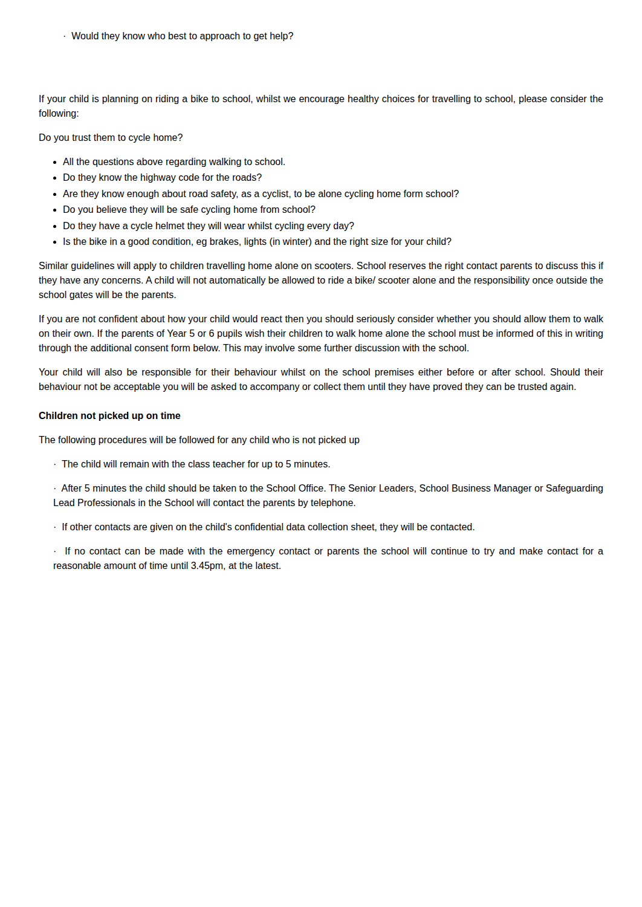· Would they know who best to approach to get help?
If your child is planning on riding a bike to school, whilst we encourage healthy choices for travelling to school, please consider the following:
Do you trust them to cycle home?
All the questions above regarding walking to school.
Do they know the highway code for the roads?
Are they know enough about road safety, as a cyclist, to be alone cycling home form school?
Do you believe they will be safe cycling home from school?
Do they have a cycle helmet they will wear whilst cycling every day?
Is the bike in a good condition, eg brakes, lights (in winter) and the right size for your child?
Similar guidelines will apply to children travelling home alone on scooters. School reserves the right contact parents to discuss this if they have any concerns. A child will not automatically be allowed to ride a bike/ scooter alone and the responsibility once outside the school gates will be the parents.
If you are not confident about how your child would react then you should seriously consider whether you should allow them to walk on their own. If the parents of Year 5 or 6 pupils wish their children to walk home alone the school must be informed of this in writing through the additional consent form below. This may involve some further discussion with the school.
Your child will also be responsible for their behaviour whilst on the school premises either before or after school. Should their behaviour not be acceptable you will be asked to accompany or collect them until they have proved they can be trusted again.
Children not picked up on time
The following procedures will be followed for any child who is not picked up
· The child will remain with the class teacher for up to 5 minutes.
· After 5 minutes the child should be taken to the School Office. The Senior Leaders, School Business Manager or Safeguarding Lead Professionals in the School will contact the parents by telephone.
· If other contacts are given on the child's confidential data collection sheet, they will be contacted.
· If no contact can be made with the emergency contact or parents the school will continue to try and make contact for a reasonable amount of time until 3.45pm, at the latest.